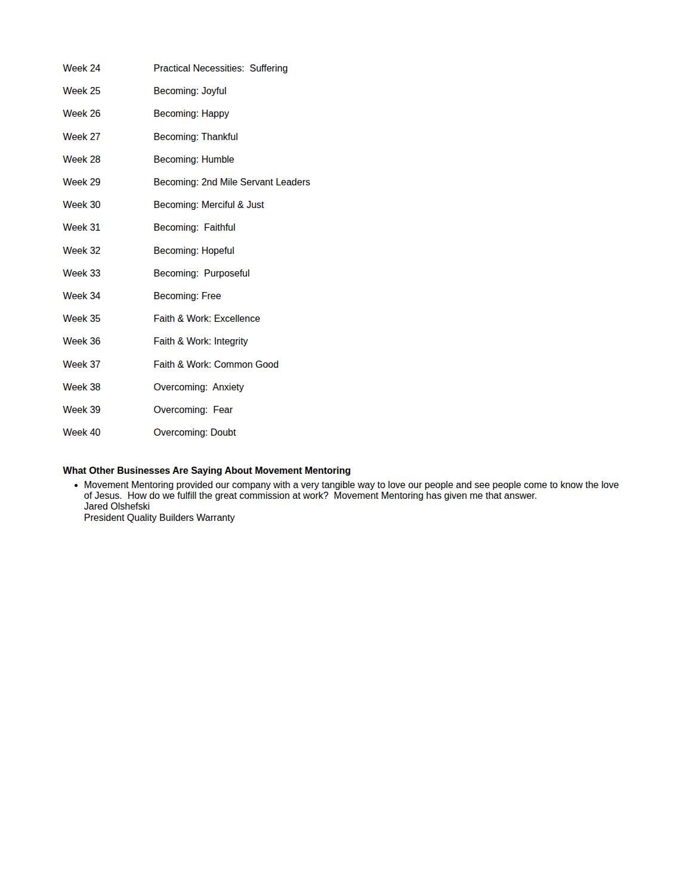| Week 24 | Practical Necessities: Suffering |
| Week 25 | Becoming: Joyful |
| Week 26 | Becoming: Happy |
| Week 27 | Becoming: Thankful |
| Week 28 | Becoming: Humble |
| Week 29 | Becoming: 2nd Mile Servant Leaders |
| Week 30 | Becoming: Merciful & Just |
| Week 31 | Becoming: Faithful |
| Week 32 | Becoming: Hopeful |
| Week 33 | Becoming: Purposeful |
| Week 34 | Becoming: Free |
| Week 35 | Faith & Work: Excellence |
| Week 36 | Faith & Work: Integrity |
| Week 37 | Faith & Work: Common Good |
| Week 38 | Overcoming: Anxiety |
| Week 39 | Overcoming: Fear |
| Week 40 | Overcoming: Doubt |
What Other Businesses Are Saying About Movement Mentoring
Movement Mentoring provided our company with a very tangible way to love our people and see people come to know the love of Jesus. How do we fulfill the great commission at work? Movement Mentoring has given me that answer. Jared Olshefski President Quality Builders Warranty